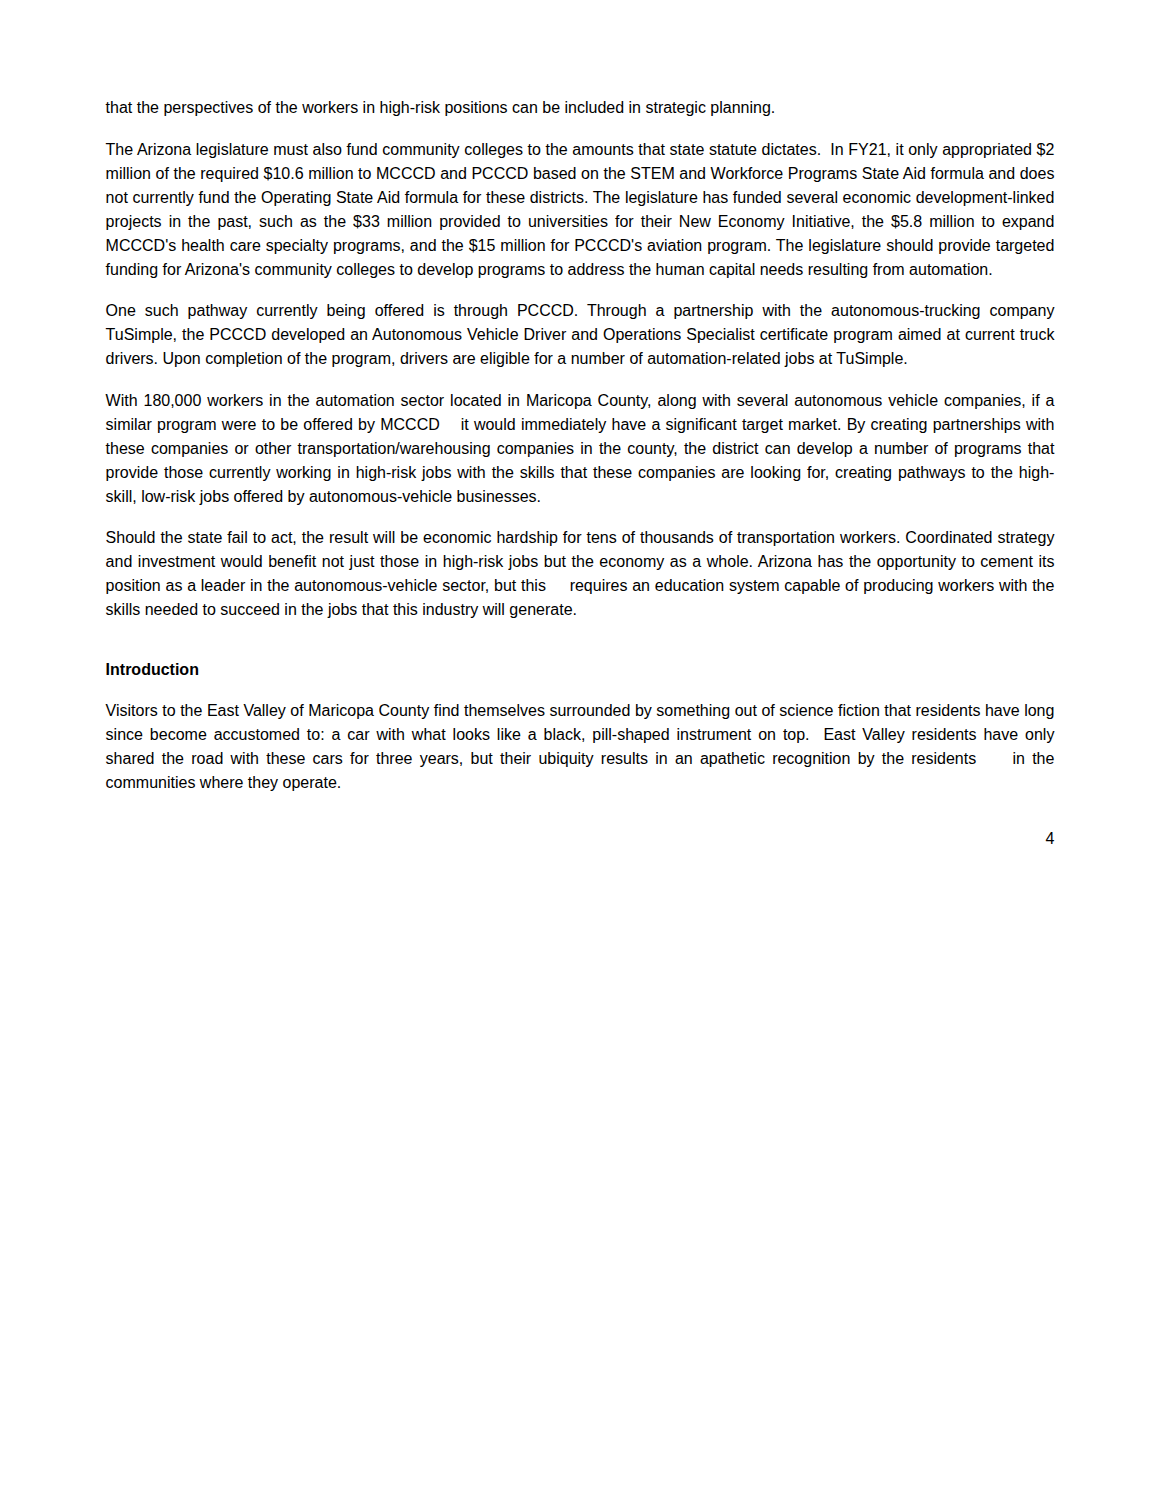that the perspectives of the workers in high-risk positions can be included in strategic planning.
The Arizona legislature must also fund community colleges to the amounts that state statute dictates. In FY21, it only appropriated $2 million of the required $10.6 million to MCCCD and PCCCD based on the STEM and Workforce Programs State Aid formula and does not currently fund the Operating State Aid formula for these districts. The legislature has funded several economic development-linked projects in the past, such as the $33 million provided to universities for their New Economy Initiative, the $5.8 million to expand MCCCD's health care specialty programs, and the $15 million for PCCCD's aviation program. The legislature should provide targeted funding for Arizona's community colleges to develop programs to address the human capital needs resulting from automation.
One such pathway currently being offered is through PCCCD. Through a partnership with the autonomous-trucking company TuSimple, the PCCCD developed an Autonomous Vehicle Driver and Operations Specialist certificate program aimed at current truck drivers. Upon completion of the program, drivers are eligible for a number of automation-related jobs at TuSimple.
With 180,000 workers in the automation sector located in Maricopa County, along with several autonomous vehicle companies, if a similar program were to be offered by MCCCD it would immediately have a significant target market. By creating partnerships with these companies or other transportation/warehousing companies in the county, the district can develop a number of programs that provide those currently working in high-risk jobs with the skills that these companies are looking for, creating pathways to the high-skill, low-risk jobs offered by autonomous-vehicle businesses.
Should the state fail to act, the result will be economic hardship for tens of thousands of transportation workers. Coordinated strategy and investment would benefit not just those in high-risk jobs but the economy as a whole. Arizona has the opportunity to cement its position as a leader in the autonomous-vehicle sector, but this requires an education system capable of producing workers with the skills needed to succeed in the jobs that this industry will generate.
Introduction
Visitors to the East Valley of Maricopa County find themselves surrounded by something out of science fiction that residents have long since become accustomed to: a car with what looks like a black, pill-shaped instrument on top. East Valley residents have only shared the road with these cars for three years, but their ubiquity results in an apathetic recognition by the residents in the communities where they operate.
4